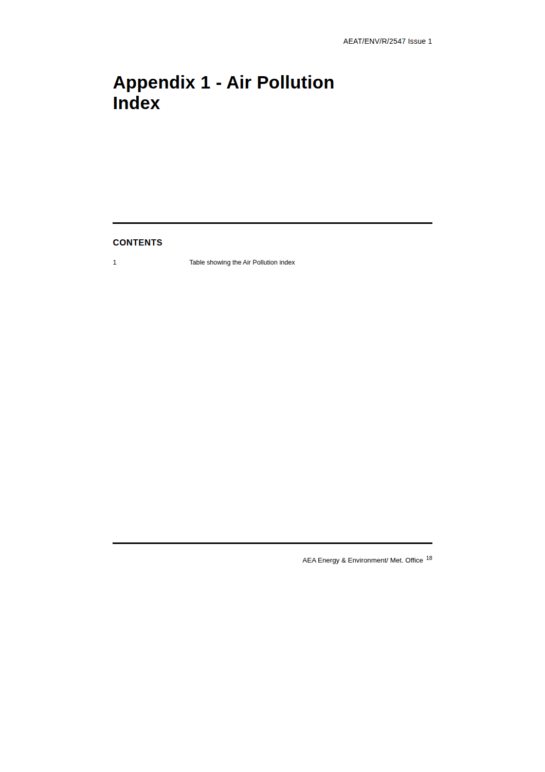AEAT/ENV/R/2547 Issue 1
Appendix 1 - Air Pollution
Index
CONTENTS
| 1 | Table showing the Air Pollution index |
AEA Energy & Environment/ Met. Office18